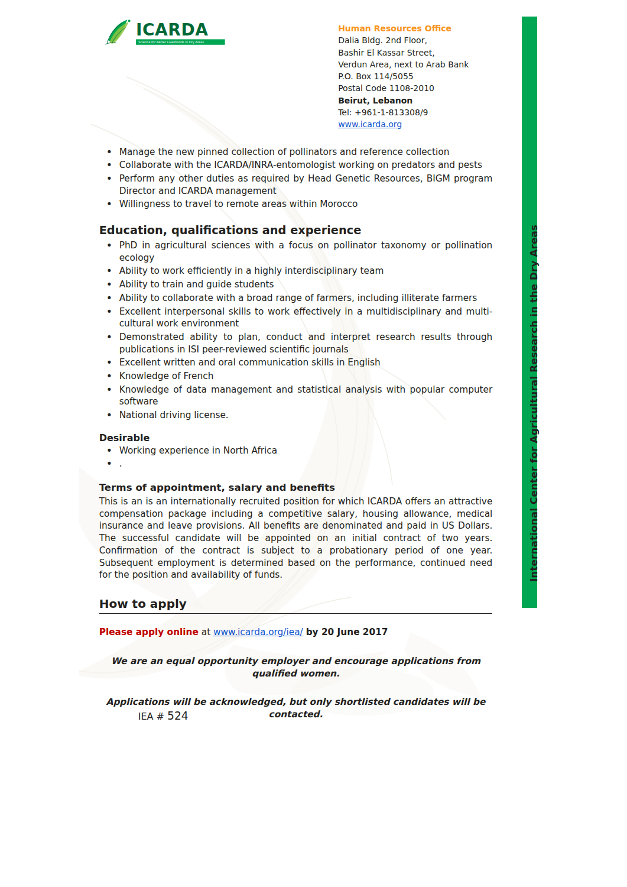International Center for Agricultural Research in the Dry Areas
ICARDA Science for Better Livelihoods in Dry Areas
Human Resources Office
Dalia Bldg. 2nd Floor,
Bashir El Kassar Street,
Verdun Area, next to Arab Bank
P.O. Box 114/5055
Postal Code 1108-2010
Beirut, Lebanon
Tel: +961-1-813308/9
www.icarda.org
Manage the new pinned collection of pollinators and reference collection
Collaborate with the ICARDA/INRA-entomologist working on predators and pests
Perform any other duties as required by Head Genetic Resources, BIGM program Director and ICARDA management
Willingness to travel to remote areas within Morocco
Education, qualifications and experience
PhD in agricultural sciences with a focus on pollinator taxonomy or pollination ecology
Ability to work efficiently in a highly interdisciplinary team
Ability to train and guide students
Ability to collaborate with a broad range of farmers, including illiterate farmers
Excellent interpersonal skills to work effectively in a multidisciplinary and multi-cultural work environment
Demonstrated ability to plan, conduct and interpret research results through publications in ISI peer-reviewed scientific journals
Excellent written and oral communication skills in English
Knowledge of French
Knowledge of data management and statistical analysis with popular computer software
National driving license.
Desirable
Working experience in North Africa
.
Terms of appointment, salary and benefits
This is an is an internationally recruited position for which ICARDA offers an attractive compensation package including a competitive salary, housing allowance, medical insurance and leave provisions. All benefits are denominated and paid in US Dollars. The successful candidate will be appointed on an initial contract of two years. Confirmation of the contract is subject to a probationary period of one year. Subsequent employment is determined based on the performance, continued need for the position and availability of funds.
How to apply
Please apply online at www.icarda.org/iea/ by 20 June 2017
We are an equal opportunity employer and encourage applications from qualified women.
Applications will be acknowledged, but only shortlisted candidates will be contacted.
IEA # 524